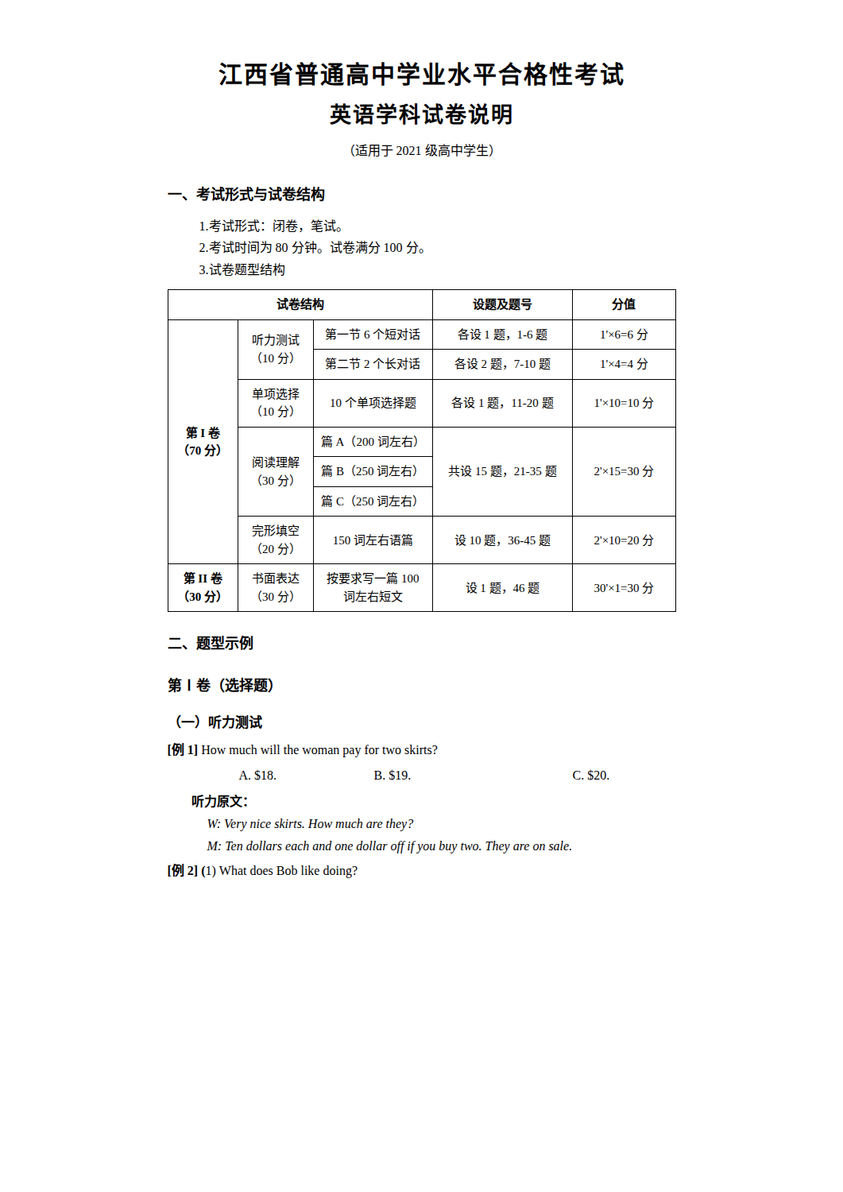江西省普通高中学业水平合格性考试
英语学科试卷说明
（适用于 2021 级高中学生）
一、考试形式与试卷结构
1.考试形式：闭卷，笔试。
2.考试时间为 80 分钟。试卷满分 100 分。
3.试卷题型结构
| 试卷结构 | 设题及题号 | 分值 |
| --- | --- | --- |
| 第 I 卷 （70 分） | 听力测试 （10 分） | 第一节 6 个短对话 | 各设 1 题，1-6 题 | 1'×6=6 分 |
| 第二节 2 个长对话 | 各设 2 题，7-10 题 | 1'×4=4 分 |
| 单项选择 （10 分） | 10 个单项选择题 | 各设 1 题，11-20 题 | 1'×10=10 分 |
| 阅读理解 （30 分） | 篇 A（200 词左右） | 共设 15 题，21-35 题 | 2'×15=30 分 |
| 篇 B（250 词左右） |
| 篇 C（250 词左右） |
| 完形填空 （20 分） | 150 词左右语篇 | 设 10 题，36-45 题 | 2'×10=20 分 |
| 第 II 卷 （30 分） | 书面表达 （30 分） | 按要求写一篇 100 词左右短文 | 设 1 题，46 题 | 30'×1=30 分 |
二、题型示例
第Ⅰ卷（选择题）
（一）听力测试
[例 1] How much will the woman pay for two skirts?
A. $18. B. $19. C. $20.
听力原文：
W: Very nice skirts. How much are they?
M: Ten dollars each and one dollar off if you buy two. They are on sale.
[例 2] (1) What does Bob like doing?